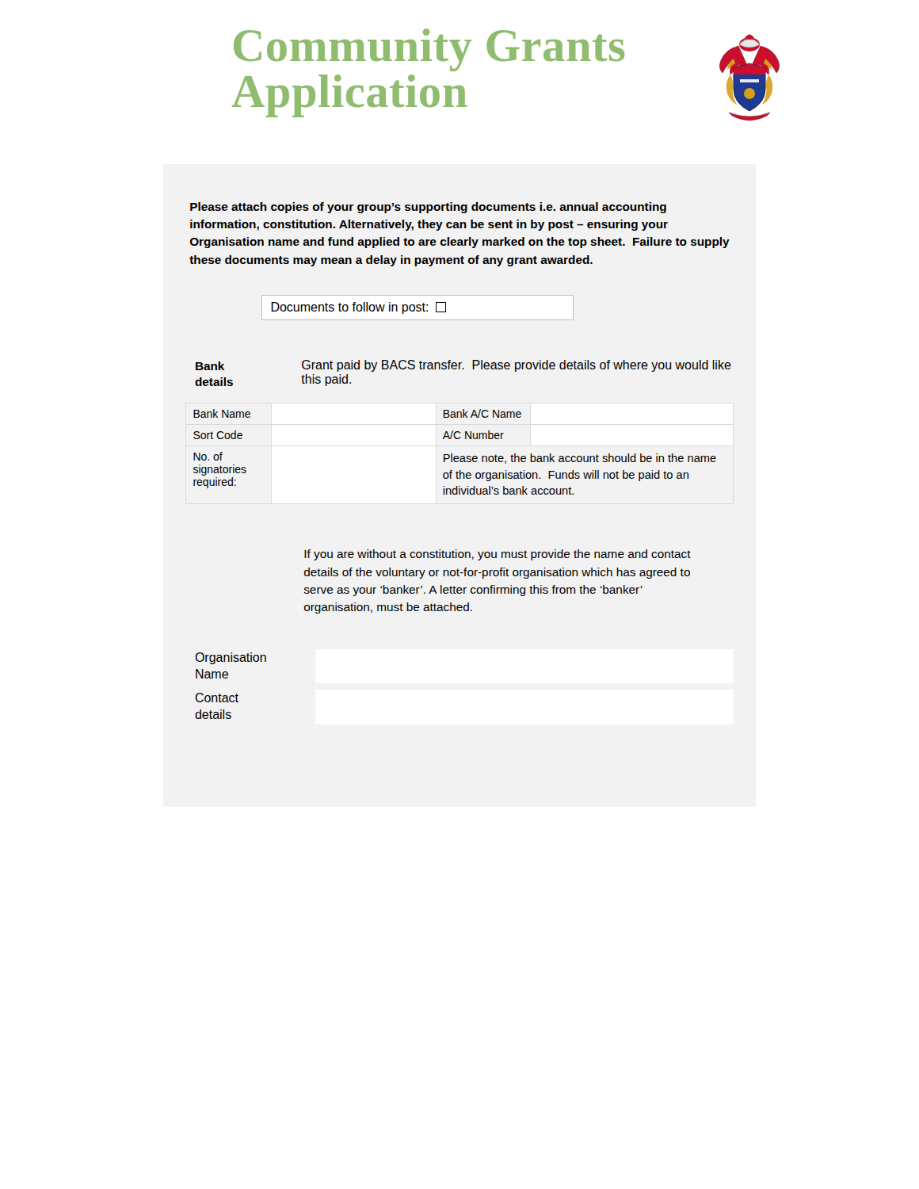Community Grants
Application
Please attach copies of your group’s supporting documents i.e. annual accounting information, constitution. Alternatively, they can be sent in by post – ensuring your Organisation name and fund applied to are clearly marked on the top sheet. Failure to supply these documents may mean a delay in payment of any grant awarded.
Documents to follow in post:
Bank
details
Grant paid by BACS transfer. Please provide details of where you would like this paid.
| Bank Name | | Bank A/C Name | |
| Sort Code | | A/C Number | |
| No. of signatories required: | | Please note, the bank account should be in the name of the organisation. Funds will not be paid to an individual’s bank account. |
If you are without a constitution, you must provide the name and contact details of the voluntary or not-for-profit organisation which has agreed to serve as your ‘banker’. A letter confirming this from the ‘banker’ organisation, must be attached.
| Organisation Name | | |
| Contact details | | |